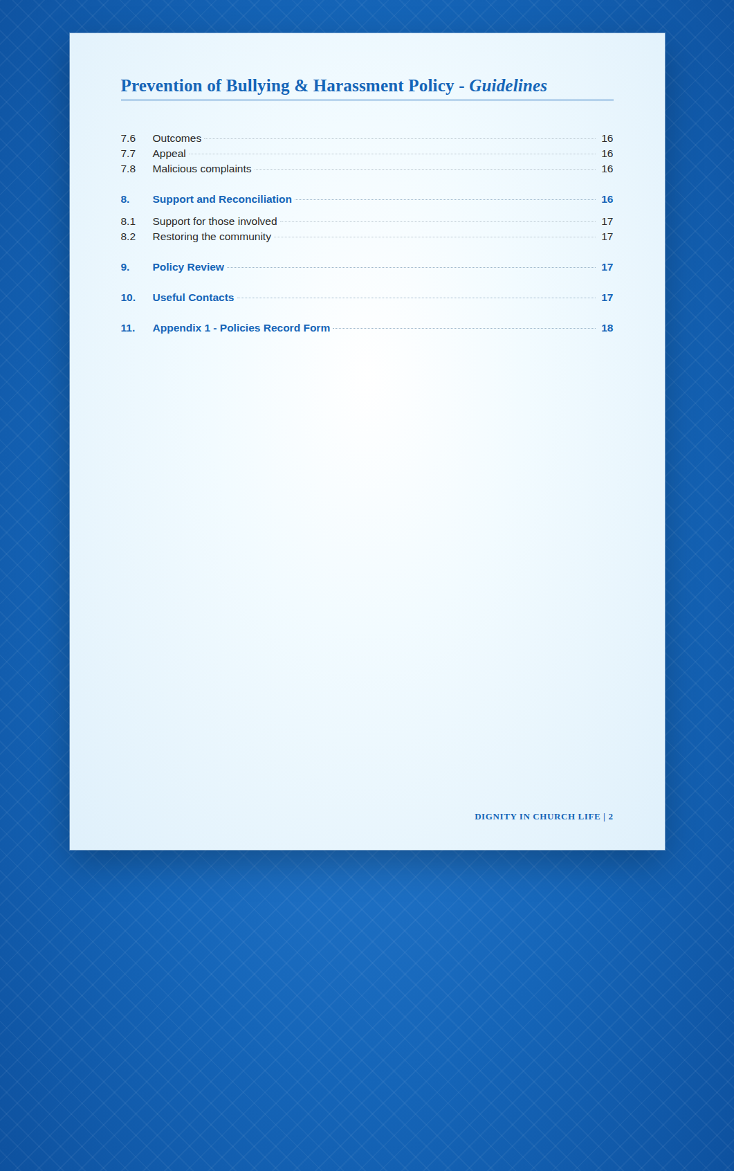Prevention of Bullying & Harassment Policy - Guidelines
7.6 Outcomes 16
7.7 Appeal 16
7.8 Malicious complaints 16
8. Support and Reconciliation 16
8.1 Support for those involved 17
8.2 Restoring the community 17
9. Policy Review 17
10. Useful Contacts 17
11. Appendix 1 - Policies Record Form 18
DIGNITY IN CHURCH LIFE | 2